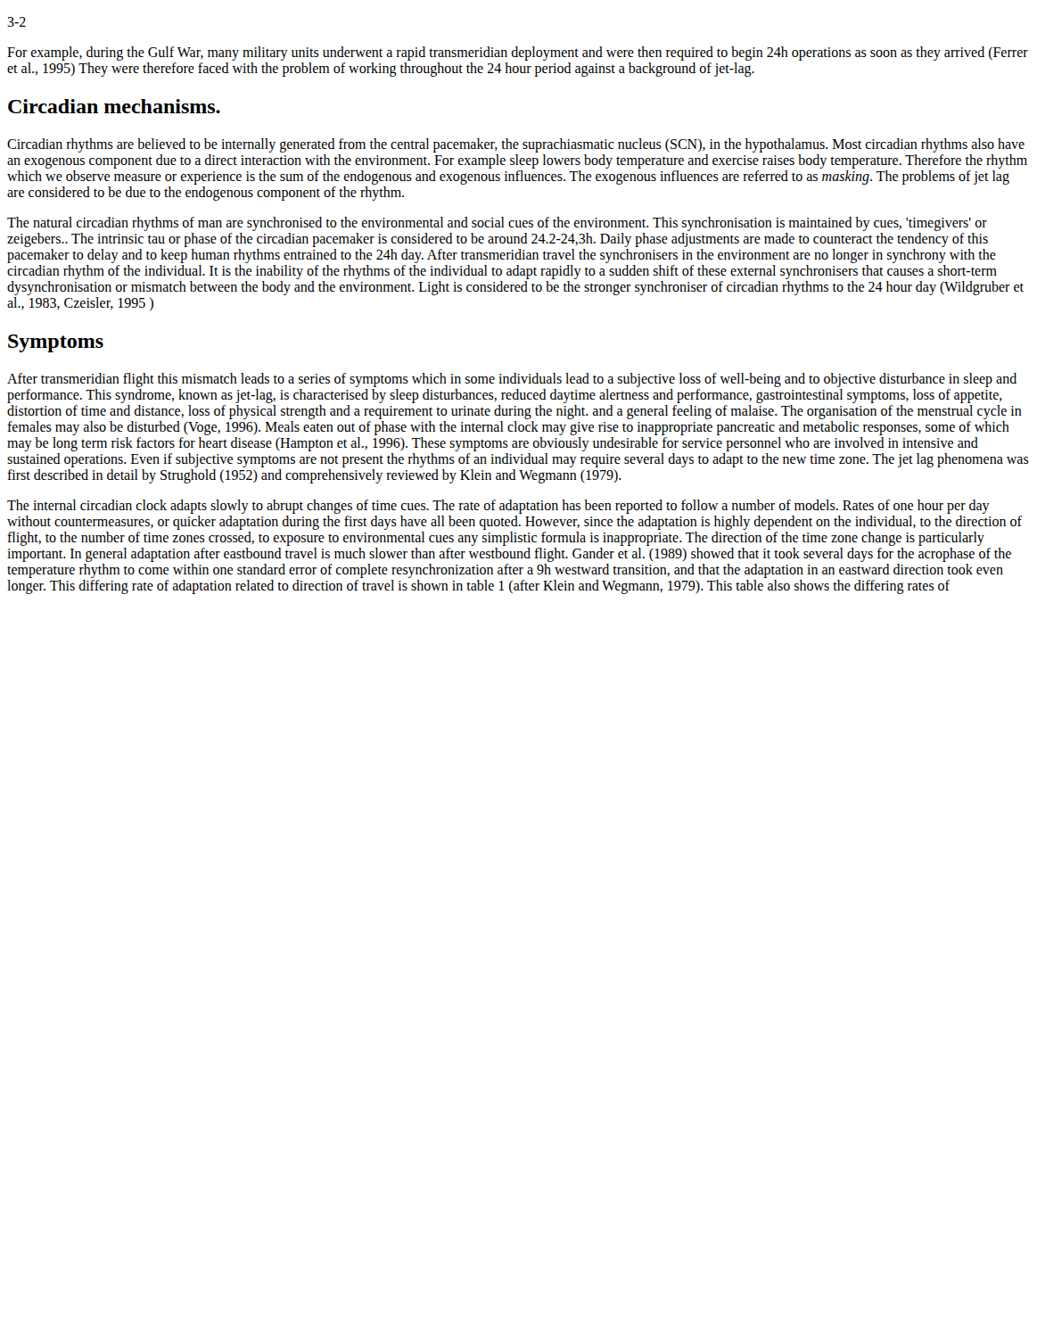3-2
For example, during the Gulf War, many military units underwent a rapid transmeridian deployment and were then required to begin 24h operations as soon as they arrived (Ferrer et al., 1995) They were therefore faced with the problem of working throughout the 24 hour period against a background of jet-lag.
Circadian mechanisms.
Circadian rhythms are believed to be internally generated from the central pacemaker, the suprachiasmatic nucleus (SCN), in the hypothalamus. Most circadian rhythms also have an exogenous component due to a direct interaction with the environment. For example sleep lowers body temperature and exercise raises body temperature. Therefore the rhythm which we observe measure or experience is the sum of the endogenous and exogenous influences. The exogenous influences are referred to as masking. The problems of jet lag are considered to be due to the endogenous component of the rhythm.
The natural circadian rhythms of man are synchronised to the environmental and social cues of the environment. This synchronisation is maintained by cues, 'timegivers' or zeigebers.. The intrinsic tau or phase of the circadian pacemaker is considered to be around 24.2-24,3h. Daily phase adjustments are made to counteract the tendency of this pacemaker to delay and to keep human rhythms entrained to the 24h day. After transmeridian travel the synchronisers in the environment are no longer in synchrony with the circadian rhythm of the individual. It is the inability of the rhythms of the individual to adapt rapidly to a sudden shift of these external synchronisers that causes a short-term dysynchronisation or mismatch between the body and the environment. Light is considered to be the stronger synchroniser of circadian rhythms to the 24 hour day (Wildgruber et al., 1983, Czeisler, 1995 )
Symptoms
After transmeridian flight this mismatch leads to a series of symptoms which in some individuals lead to a subjective loss of well-being and to objective disturbance in sleep and performance. This syndrome, known as jet-lag, is characterised by sleep disturbances, reduced daytime alertness and performance, gastrointestinal symptoms, loss of appetite, distortion of time and distance, loss of physical strength and a requirement to urinate during the night. and a general feeling of malaise. The organisation of the menstrual cycle in females may also be disturbed (Voge, 1996). Meals eaten out of phase with the internal clock may give rise to inappropriate pancreatic and metabolic responses, some of which may be long term risk factors for heart disease (Hampton et al., 1996). These symptoms are obviously undesirable for service personnel who are involved in intensive and sustained operations. Even if subjective symptoms are not present the rhythms of an individual may require several days to adapt to the new time zone. The jet lag phenomena was first described in detail by Strughold (1952) and comprehensively reviewed by Klein and Wegmann (1979).
The internal circadian clock adapts slowly to abrupt changes of time cues. The rate of adaptation has been reported to follow a number of models. Rates of one hour per day without countermeasures, or quicker adaptation during the first days have all been quoted. However, since the adaptation is highly dependent on the individual, to the direction of flight, to the number of time zones crossed, to exposure to environmental cues any simplistic formula is inappropriate. The direction of the time zone change is particularly important. In general adaptation after eastbound travel is much slower than after westbound flight. Gander et al. (1989) showed that it took several days for the acrophase of the temperature rhythm to come within one standard error of complete resynchronization after a 9h westward transition, and that the adaptation in an eastward direction took even longer. This differing rate of adaptation related to direction of travel is shown in table 1 (after Klein and Wegmann, 1979). This table also shows the differing rates of